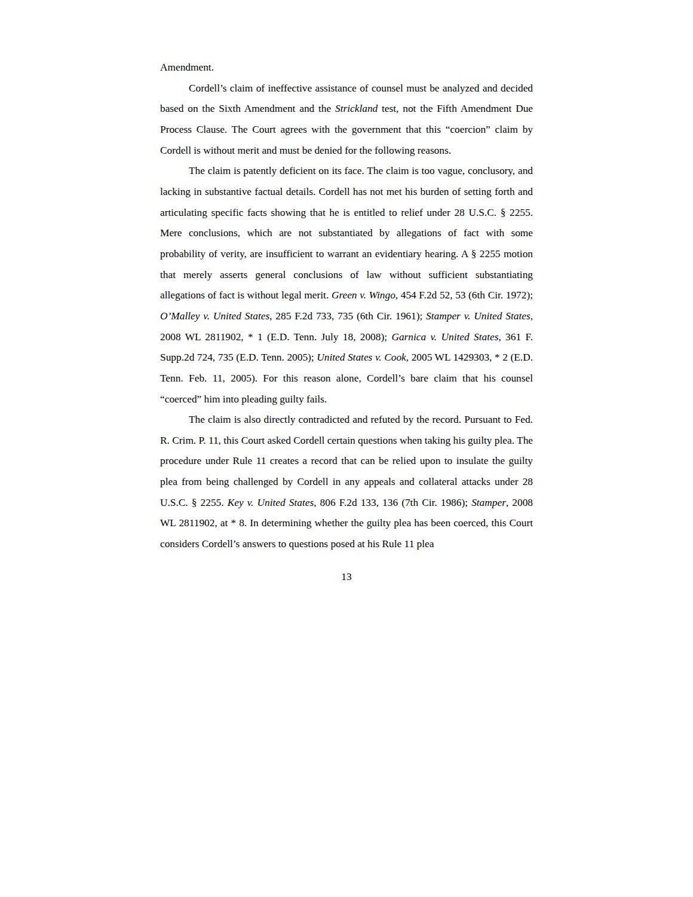Amendment.
Cordell’s claim of ineffective assistance of counsel must be analyzed and decided based on the Sixth Amendment and the Strickland test, not the Fifth Amendment Due Process Clause. The Court agrees with the government that this “coercion” claim by Cordell is without merit and must be denied for the following reasons.
The claim is patently deficient on its face. The claim is too vague, conclusory, and lacking in substantive factual details. Cordell has not met his burden of setting forth and articulating specific facts showing that he is entitled to relief under 28 U.S.C. § 2255. Mere conclusions, which are not substantiated by allegations of fact with some probability of verity, are insufficient to warrant an evidentiary hearing. A § 2255 motion that merely asserts general conclusions of law without sufficient substantiating allegations of fact is without legal merit. Green v. Wingo, 454 F.2d 52, 53 (6th Cir. 1972); O’Malley v. United States, 285 F.2d 733, 735 (6th Cir. 1961); Stamper v. United States, 2008 WL 2811902, * 1 (E.D. Tenn. July 18, 2008); Garnica v. United States, 361 F. Supp.2d 724, 735 (E.D. Tenn. 2005); United States v. Cook, 2005 WL 1429303, * 2 (E.D. Tenn. Feb. 11, 2005). For this reason alone, Cordell’s bare claim that his counsel “coerced” him into pleading guilty fails.
The claim is also directly contradicted and refuted by the record. Pursuant to Fed. R. Crim. P. 11, this Court asked Cordell certain questions when taking his guilty plea. The procedure under Rule 11 creates a record that can be relied upon to insulate the guilty plea from being challenged by Cordell in any appeals and collateral attacks under 28 U.S.C. § 2255. Key v. United States, 806 F.2d 133, 136 (7th Cir. 1986); Stamper, 2008 WL 2811902, at * 8. In determining whether the guilty plea has been coerced, this Court considers Cordell’s answers to questions posed at his Rule 11 plea
13